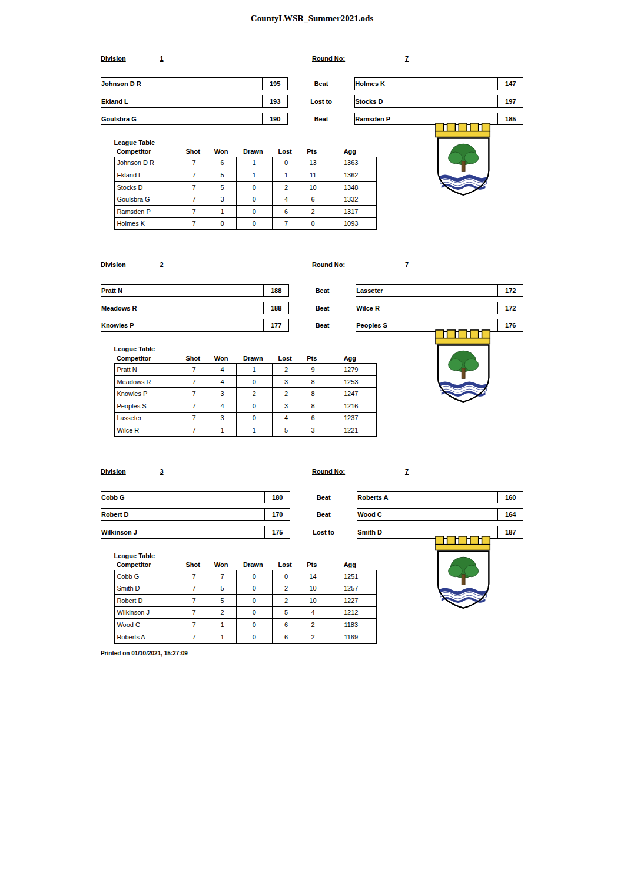CountyLWSR_Summer2021.ods
| Division | 1 | | Round No: | 7 |
| Johnson D R | 195 | | Beat | | Holmes K | 147 |
| Ekland L | 193 | | Lost to | | Stocks D | 197 |
| Goulsbra G | 190 | | Beat | | Ramsden P | 185 |
League Table
| Competitor | Shot | Won | Drawn | Lost | Pts | Agg |
| --- | --- | --- | --- | --- | --- | --- |
| Johnson D R | 7 | 6 | 1 | 0 | 13 | 1363 |
| Ekland L | 7 | 5 | 1 | 1 | 11 | 1362 |
| Stocks D | 7 | 5 | 0 | 2 | 10 | 1348 |
| Goulsbra G | 7 | 3 | 0 | 4 | 6 | 1332 |
| Ramsden P | 7 | 1 | 0 | 6 | 2 | 1317 |
| Holmes K | 7 | 0 | 0 | 7 | 0 | 1093 |
| Division | 2 | | Round No: | 7 |
| Pratt N | 188 | | Beat | | Lasseter | 172 |
| Meadows R | 188 | | Beat | | Wilce R | 172 |
| Knowles P | 177 | | Beat | | Peoples S | 176 |
League Table
| Competitor | Shot | Won | Drawn | Lost | Pts | Agg |
| --- | --- | --- | --- | --- | --- | --- |
| Pratt N | 7 | 4 | 1 | 2 | 9 | 1279 |
| Meadows R | 7 | 4 | 0 | 3 | 8 | 1253 |
| Knowles P | 7 | 3 | 2 | 2 | 8 | 1247 |
| Peoples S | 7 | 4 | 0 | 3 | 8 | 1216 |
| Lasseter | 7 | 3 | 0 | 4 | 6 | 1237 |
| Wilce R | 7 | 1 | 1 | 5 | 3 | 1221 |
| Division | 3 | | Round No: | 7 |
| Cobb G | 180 | | Beat | | Roberts A | 160 |
| Robert D | 170 | | Beat | | Wood C | 164 |
| Wilkinson J | 175 | | Lost to | | Smith D | 187 |
League Table
| Competitor | Shot | Won | Drawn | Lost | Pts | Agg |
| --- | --- | --- | --- | --- | --- | --- |
| Cobb G | 7 | 7 | 0 | 0 | 14 | 1251 |
| Smith D | 7 | 5 | 0 | 2 | 10 | 1257 |
| Robert D | 7 | 5 | 0 | 2 | 10 | 1227 |
| Wilkinson J | 7 | 2 | 0 | 5 | 4 | 1212 |
| Wood C | 7 | 1 | 0 | 6 | 2 | 1183 |
| Roberts A | 7 | 1 | 0 | 6 | 2 | 1169 |
Printed on 01/10/2021, 15:27:09